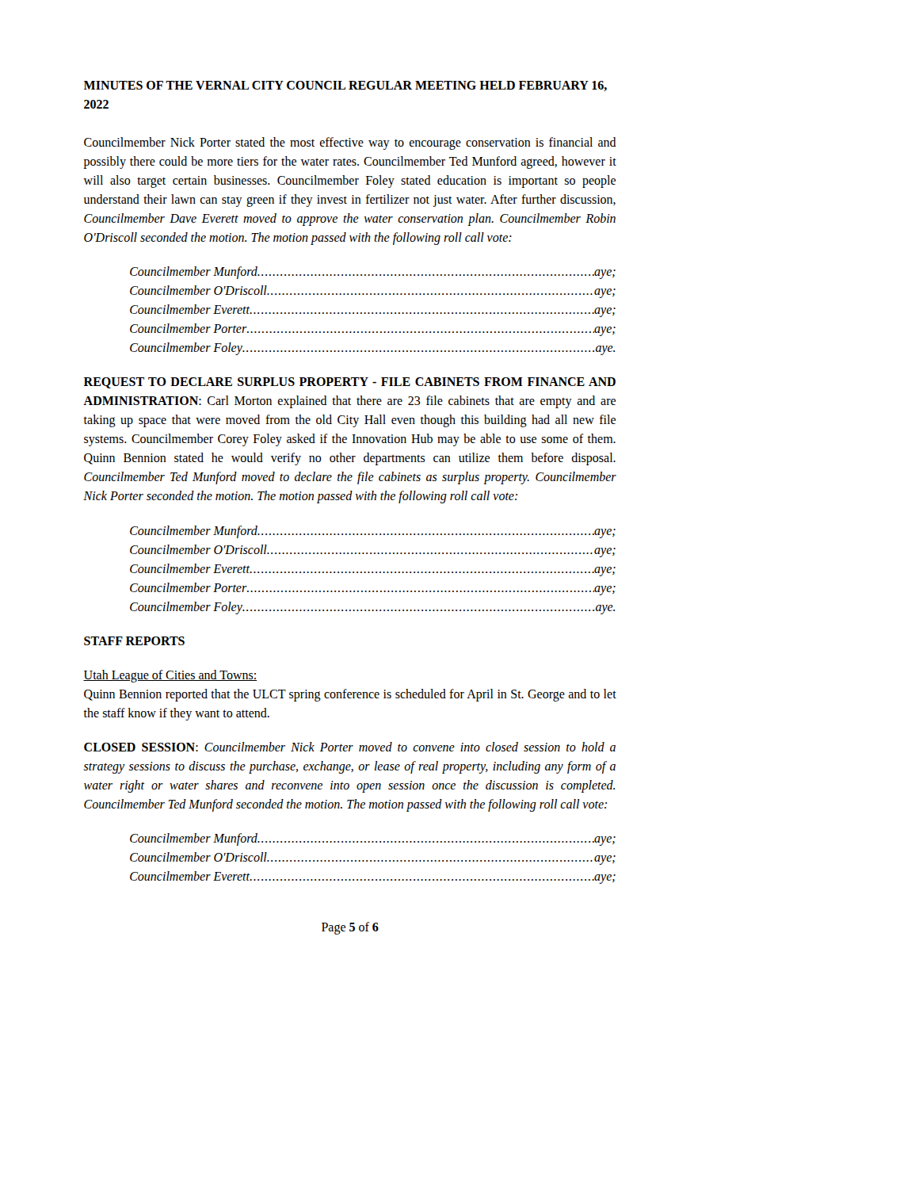MINUTES OF THE VERNAL CITY COUNCIL REGULAR MEETING HELD FEBRUARY 16, 2022
Councilmember Nick Porter stated the most effective way to encourage conservation is financial and possibly there could be more tiers for the water rates. Councilmember Ted Munford agreed, however it will also target certain businesses. Councilmember Foley stated education is important so people understand their lawn can stay green if they invest in fertilizer not just water. After further discussion, Councilmember Dave Everett moved to approve the water conservation plan. Councilmember Robin O'Driscoll seconded the motion. The motion passed with the following roll call vote:
Councilmember Munford aye;................................................................................................. Councilmember O'Driscoll aye;............................................................................................. Councilmember Everett aye;................................................................................................. Councilmember Porter aye;.................................................................................................. Councilmember Foley aye.....................................................................................................
REQUEST TO DECLARE SURPLUS PROPERTY - FILE CABINETS FROM FINANCE AND ADMINISTRATION: Carl Morton explained that there are 23 file cabinets that are empty and are taking up space that were moved from the old City Hall even though this building had all new file systems. Councilmember Corey Foley asked if the Innovation Hub may be able to use some of them. Quinn Bennion stated he would verify no other departments can utilize them before disposal. Councilmember Ted Munford moved to declare the file cabinets as surplus property. Councilmember Nick Porter seconded the motion. The motion passed with the following roll call vote:
Councilmember Munford aye;................................................................................................. Councilmember O'Driscoll aye;............................................................................................. Councilmember Everett aye;................................................................................................. Councilmember Porter aye;.................................................................................................. Councilmember Foley aye.....................................................................................................
STAFF REPORTS
Utah League of Cities and Towns:
Quinn Bennion reported that the ULCT spring conference is scheduled for April in St. George and to let the staff know if they want to attend.
CLOSED SESSION: Councilmember Nick Porter moved to convene into closed session to hold a strategy sessions to discuss the purchase, exchange, or lease of real property, including any form of a water right or water shares and reconvene into open session once the discussion is completed. Councilmember Ted Munford seconded the motion. The motion passed with the following roll call vote:
Councilmember Munford aye;................................................................................................. Councilmember O'Driscoll aye;............................................................................................. Councilmember Everett aye;.................................................................................................
Page 5 of 6